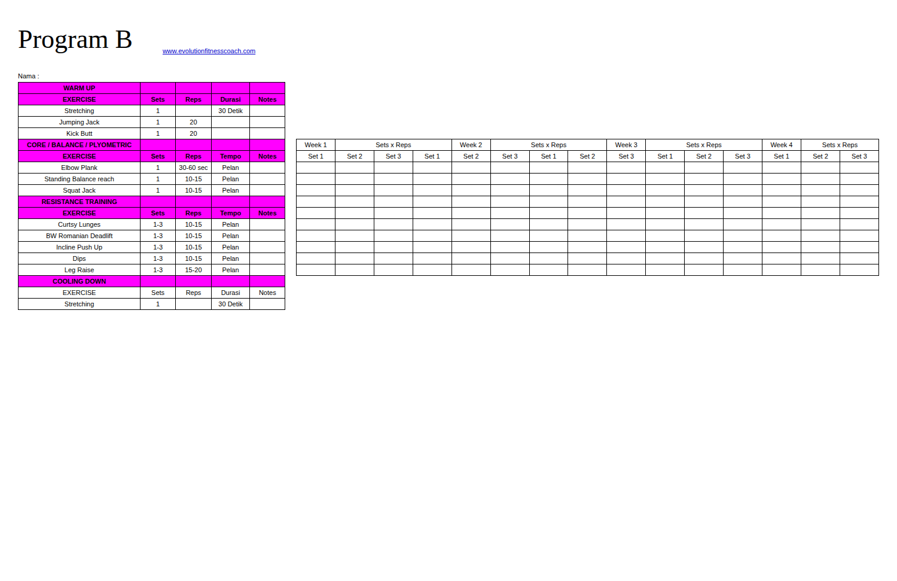Program B
www.evolutionfitnesscoach.com
Nama :
| WARM UP | | | | | | | | | | | | | | | | | | | | |
| EXERCISE | Sets | Reps | Durasi | Notes | | | | | | | | | | | | | | | | |
| Stretching | 1 | | 30 Detik | | | | | | | | | | | | | | | | | |
| Jumping Jack | 1 | 20 | | | | | | | | | | | | | | | | | | |
| Kick Butt | 1 | 20 | | | | | | | | | | | | | | | | | | |
| CORE / BALANCE / PLYOMETRIC | | | | | | Week 1 | Sets x Reps | Week 2 | Sets x Reps | Week 3 | Sets x Reps | Week 4 | Sets x Reps |
| EXERCISE | Sets | Reps | Tempo | Notes | | Set 1 | Set 2 | Set 3 | Set 1 | Set 2 | Set 3 | Set 1 | Set 2 | Set 3 | Set 1 | Set 2 | Set 3 | Set 1 | Set 2 | Set 3 |
| Elbow Plank | 1 | 30-60 sec | Pelan | | | | | | | | | | | | | | | | | |
| Standing Balance reach | 1 | 10-15 | Pelan | | | | | | | | | | | | | | | | | |
| Squat Jack | 1 | 10-15 | Pelan | | | | | | | | | | | | | | | | | |
| RESISTANCE TRAINING | | | | | | | | | | | | | | | | | | | | |
| EXERCISE | Sets | Reps | Tempo | Notes | | | | | | | | | | | | | | | | |
| Curtsy Lunges | 1-3 | 10-15 | Pelan | | | | | | | | | | | | | | | | | |
| BW Romanian Deadlift | 1-3 | 10-15 | Pelan | | | | | | | | | | | | | | | | | |
| Incline Push Up | 1-3 | 10-15 | Pelan | | | | | | | | | | | | | | | | | |
| Dips | 1-3 | 10-15 | Pelan | | | | | | | | | | | | | | | | | |
| Leg Raise | 1-3 | 15-20 | Pelan | | | | | | | | | | | | | | | | | |
| COOLING DOWN | | | | | | | | | | | | | | | | | | | | |
| EXERCISE | Sets | Reps | Durasi | Notes | | | | | | | | | | | | | | | | |
| Stretching | 1 | | 30 Detik | | | | | | | | | | | | | | | | | |